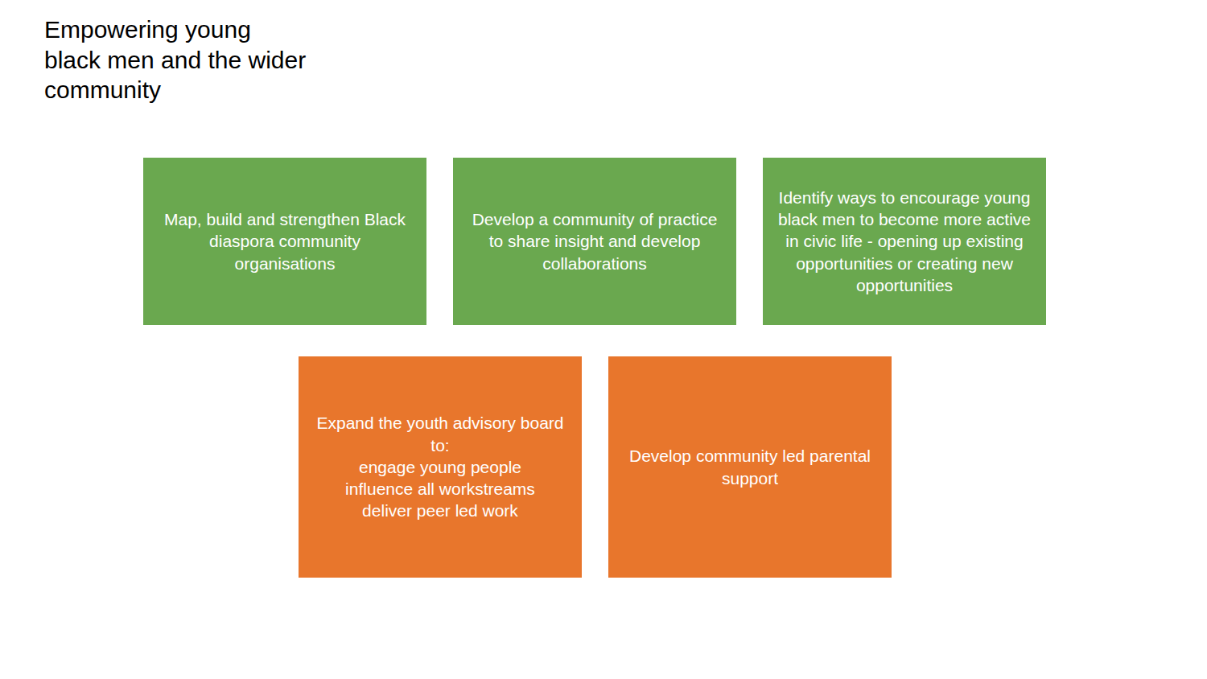Empowering young black men and the wider community
Map, build and strengthen Black diaspora community organisations
Develop a community of practice to share insight and develop collaborations
Identify ways to encourage young black men to become more active in civic life - opening up existing opportunities or creating new opportunities
Expand the youth advisory board to: engage young people influence all workstreams deliver peer led work
Develop community led parental support